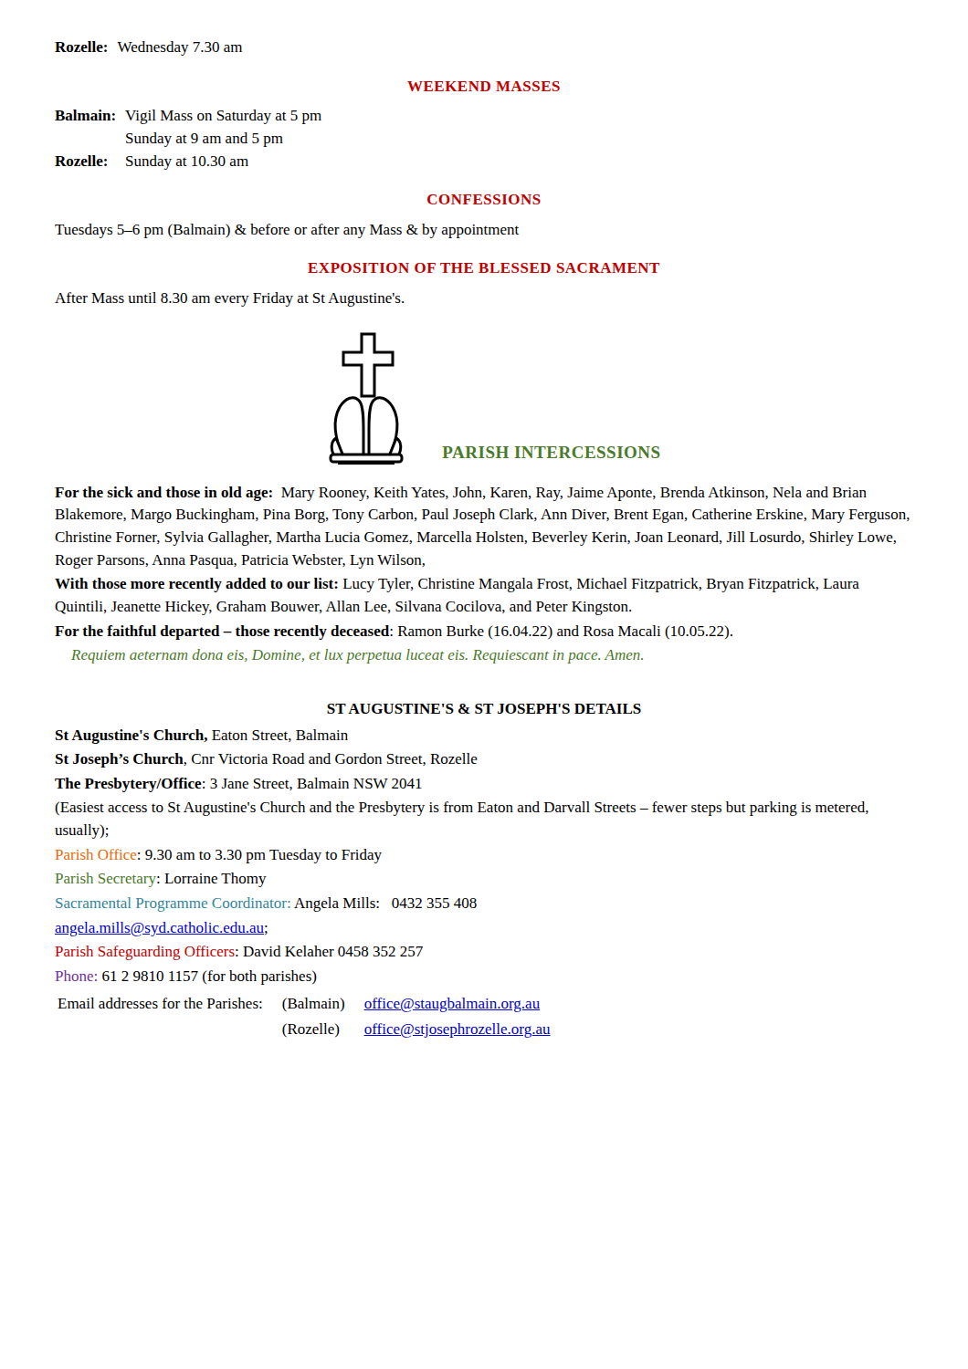| Rozelle: | Wednesday 7.30 am |
WEEKEND MASSES
| Balmain: | Vigil Mass on Saturday at 5 pm |
| | Sunday at 9 am and 5 pm |
| Rozelle: | Sunday at 10.30 am |
CONFESSIONS
Tuesdays 5–6 pm (Balmain) & before or after any Mass & by appointment
EXPOSITION OF THE BLESSED SACRAMENT
After Mass until 8.30 am every Friday at St Augustine's.
PARISH INTERCESSIONS
For the sick and those in old age: Mary Rooney, Keith Yates, John, Karen, Ray, Jaime Aponte, Brenda Atkinson, Nela and Brian Blakemore, Margo Buckingham, Pina Borg, Tony Carbon, Paul Joseph Clark, Ann Diver, Brent Egan, Catherine Erskine, Mary Ferguson, Christine Forner, Sylvia Gallagher, Martha Lucia Gomez, Marcella Holsten, Beverley Kerin, Joan Leonard, Jill Losurdo, Shirley Lowe, Roger Parsons, Anna Pasqua, Patricia Webster, Lyn Wilson,
With those more recently added to our list: Lucy Tyler, Christine Mangala Frost, Michael Fitzpatrick, Bryan Fitzpatrick, Laura Quintili, Jeanette Hickey, Graham Bouwer, Allan Lee, Silvana Cocilova, and Peter Kingston.
For the faithful departed – those recently deceased: Ramon Burke (16.04.22) and Rosa Macali (10.05.22).
Requiem aeternam dona eis, Domine, et lux perpetua luceat eis. Requiescant in pace. Amen.
ST AUGUSTINE'S & ST JOSEPH'S DETAILS
St Augustine's Church, Eaton Street, Balmain
St Joseph’s Church, Cnr Victoria Road and Gordon Street, Rozelle
The Presbytery/Office: 3 Jane Street, Balmain NSW 2041
(Easiest access to St Augustine's Church and the Presbytery is from Eaton and Darvall Streets – fewer steps but parking is metered, usually);
Parish Office: 9.30 am to 3.30 pm Tuesday to Friday
Parish Secretary: Lorraine Thomy
Sacramental Programme Coordinator: Angela Mills: 0432 355 408
angela.mills@syd.catholic.edu.au;
Parish Safeguarding Officers: David Kelaher 0458 352 257
Phone: 61 2 9810 1157 (for both parishes)
| Email addresses for the Parishes: | (Balmain) | office@staugbalmain.org.au |
| | (Rozelle) | office@stjosephrozelle.org.au |